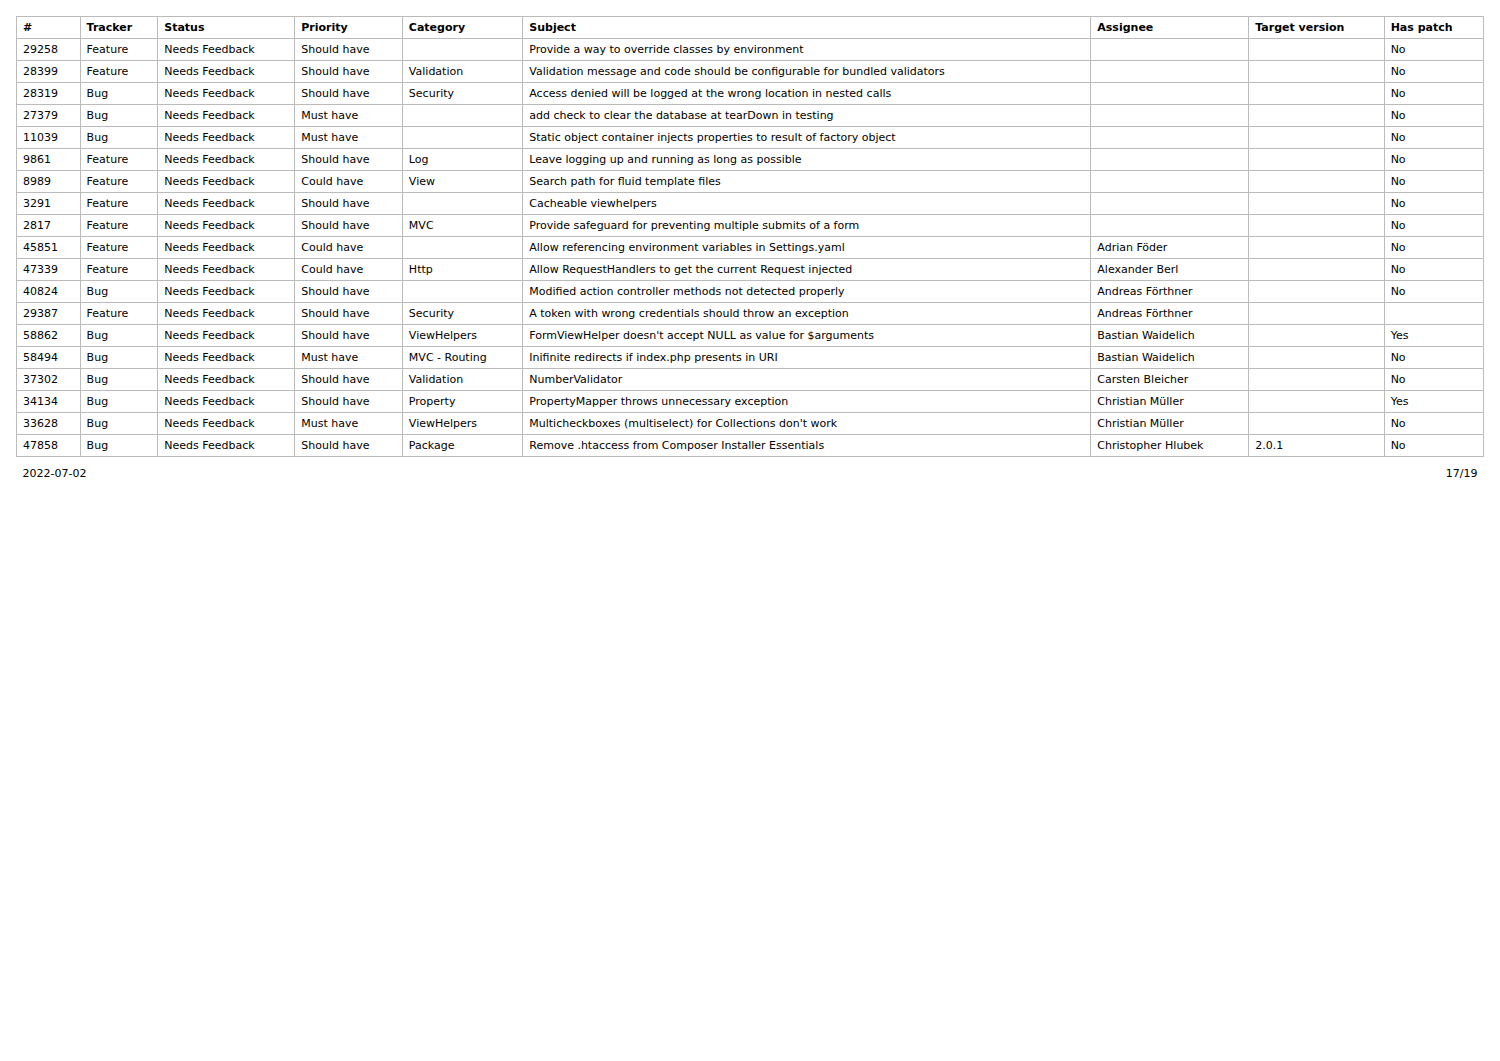| # | Tracker | Status | Priority | Category | Subject | Assignee | Target version | Has patch |
| --- | --- | --- | --- | --- | --- | --- | --- | --- |
| 29258 | Feature | Needs Feedback | Should have | | Provide a way to override classes by environment | | | No |
| 28399 | Feature | Needs Feedback | Should have | Validation | Validation message and code should be configurable for bundled validators | | | No |
| 28319 | Bug | Needs Feedback | Should have | Security | Access denied will be logged at the wrong location in nested calls | | | No |
| 27379 | Bug | Needs Feedback | Must have | | add check to clear the database at tearDown in testing | | | No |
| 11039 | Bug | Needs Feedback | Must have | | Static object container injects properties to result of factory object | | | No |
| 9861 | Feature | Needs Feedback | Should have | Log | Leave logging up and running as long as possible | | | No |
| 8989 | Feature | Needs Feedback | Could have | View | Search path for fluid template files | | | No |
| 3291 | Feature | Needs Feedback | Should have | | Cacheable viewhelpers | | | No |
| 2817 | Feature | Needs Feedback | Should have | MVC | Provide safeguard for preventing multiple submits of a form | | | No |
| 45851 | Feature | Needs Feedback | Could have | | Allow referencing environment variables in Settings.yaml | Adrian Föder | | No |
| 47339 | Feature | Needs Feedback | Could have | Http | Allow RequestHandlers to get the current Request injected | Alexander Berl | | No |
| 40824 | Bug | Needs Feedback | Should have | | Modified action controller methods not detected properly | Andreas Förthner | | No |
| 29387 | Feature | Needs Feedback | Should have | Security | A token with wrong credentials should throw an exception | Andreas Förthner | | |
| 58862 | Bug | Needs Feedback | Should have | ViewHelpers | FormViewHelper doesn't accept NULL as value for $arguments | Bastian Waidelich | | Yes |
| 58494 | Bug | Needs Feedback | Must have | MVC - Routing | Inifinite redirects if index.php presents in URI | Bastian Waidelich | | No |
| 37302 | Bug | Needs Feedback | Should have | Validation | NumberValidator | Carsten Bleicher | | No |
| 34134 | Bug | Needs Feedback | Should have | Property | PropertyMapper throws unnecessary exception | Christian Müller | | Yes |
| 33628 | Bug | Needs Feedback | Must have | ViewHelpers | Multicheckboxes (multiselect) for Collections don't work | Christian Müller | | No |
| 47858 | Bug | Needs Feedback | Should have | Package | Remove .htaccess from Composer Installer Essentials | Christopher Hlubek | 2.0.1 | No |
| 2022-07-02 | 17/19 |